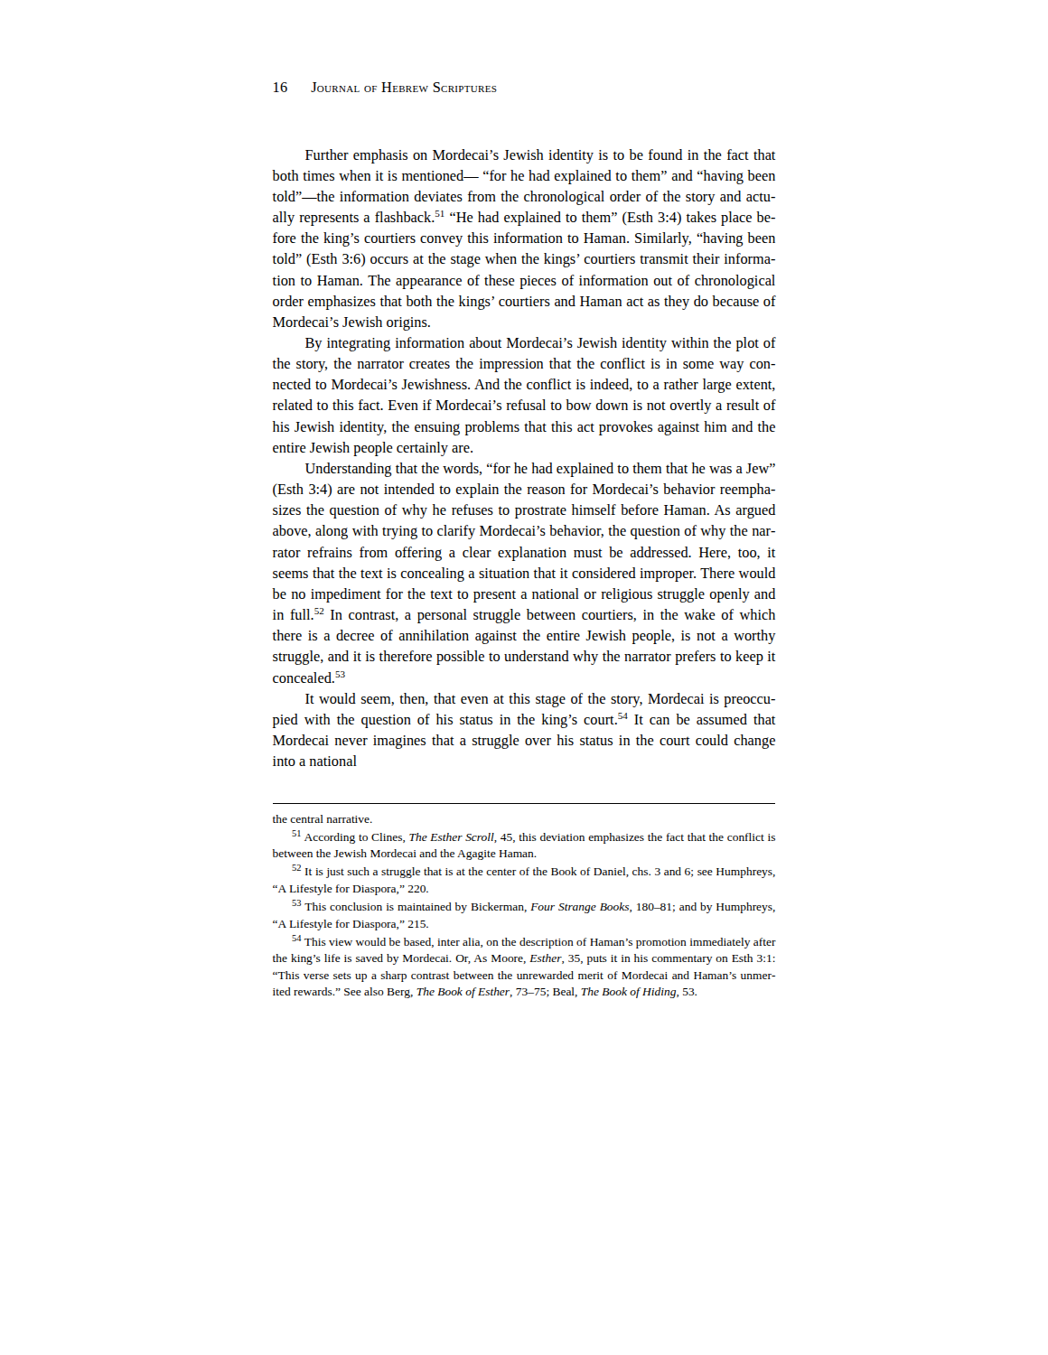16 Journal of Hebrew Scriptures
Further emphasis on Mordecai’s Jewish identity is to be found in the fact that both times when it is mentioned— “for he had explained to them” and “having been told”—the information deviates from the chronological order of the story and actually represents a flashback.51 “He had explained to them” (Esth 3:4) takes place before the king’s courtiers convey this information to Haman. Similarly, “having been told” (Esth 3:6) occurs at the stage when the kings’ courtiers transmit their information to Haman. The appearance of these pieces of information out of chronological order emphasizes that both the kings’ courtiers and Haman act as they do because of Mordecai’s Jewish origins.
By integrating information about Mordecai’s Jewish identity within the plot of the story, the narrator creates the impression that the conflict is in some way connected to Mordecai’s Jewishness. And the conflict is indeed, to a rather large extent, related to this fact. Even if Mordecai’s refusal to bow down is not overtly a result of his Jewish identity, the ensuing problems that this act provokes against him and the entire Jewish people certainly are.
Understanding that the words, “for he had explained to them that he was a Jew” (Esth 3:4) are not intended to explain the reason for Mordecai’s behavior reemphasizes the question of why he refuses to prostrate himself before Haman. As argued above, along with trying to clarify Mordecai’s behavior, the question of why the narrator refrains from offering a clear explanation must be addressed. Here, too, it seems that the text is concealing a situation that it considered improper. There would be no impediment for the text to present a national or religious struggle openly and in full.52 In contrast, a personal struggle between courtiers, in the wake of which there is a decree of annihilation against the entire Jewish people, is not a worthy struggle, and it is therefore possible to understand why the narrator prefers to keep it concealed.53
It would seem, then, that even at this stage of the story, Mordecai is preoccupied with the question of his status in the king’s court.54 It can be assumed that Mordecai never imagines that a struggle over his status in the court could change into a national
the central narrative.
51 According to Clines, The Esther Scroll, 45, this deviation emphasizes the fact that the conflict is between the Jewish Mordecai and the Agagite Haman.
52 It is just such a struggle that is at the center of the Book of Daniel, chs. 3 and 6; see Humphreys, “A Lifestyle for Diaspora,” 220.
53 This conclusion is maintained by Bickerman, Four Strange Books, 180–81; and by Humphreys, “A Lifestyle for Diaspora,” 215.
54 This view would be based, inter alia, on the description of Haman’s promotion immediately after the king’s life is saved by Mordecai. Or, As Moore, Esther, 35, puts it in his commentary on Esth 3:1: “This verse sets up a sharp contrast between the unrewarded merit of Mordecai and Haman’s unmerited rewards.” See also Berg, The Book of Esther, 73–75; Beal, The Book of Hiding, 53.